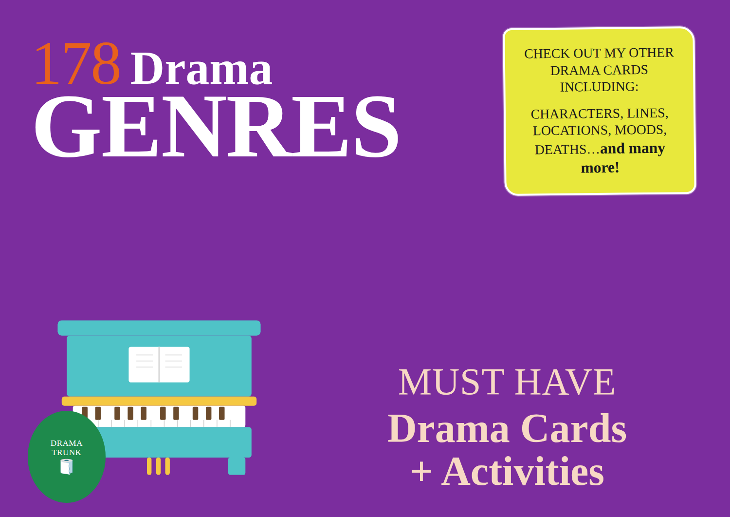178 Drama
GENRES
Check out my other drama cards including:
Characters, lines, locations, moods, deaths…and many more!
MUST HAVE
Drama Cards
+ Activities
Illustration of a teal upright piano with an open book on the music stand
DRAMA TRUNK 🧻